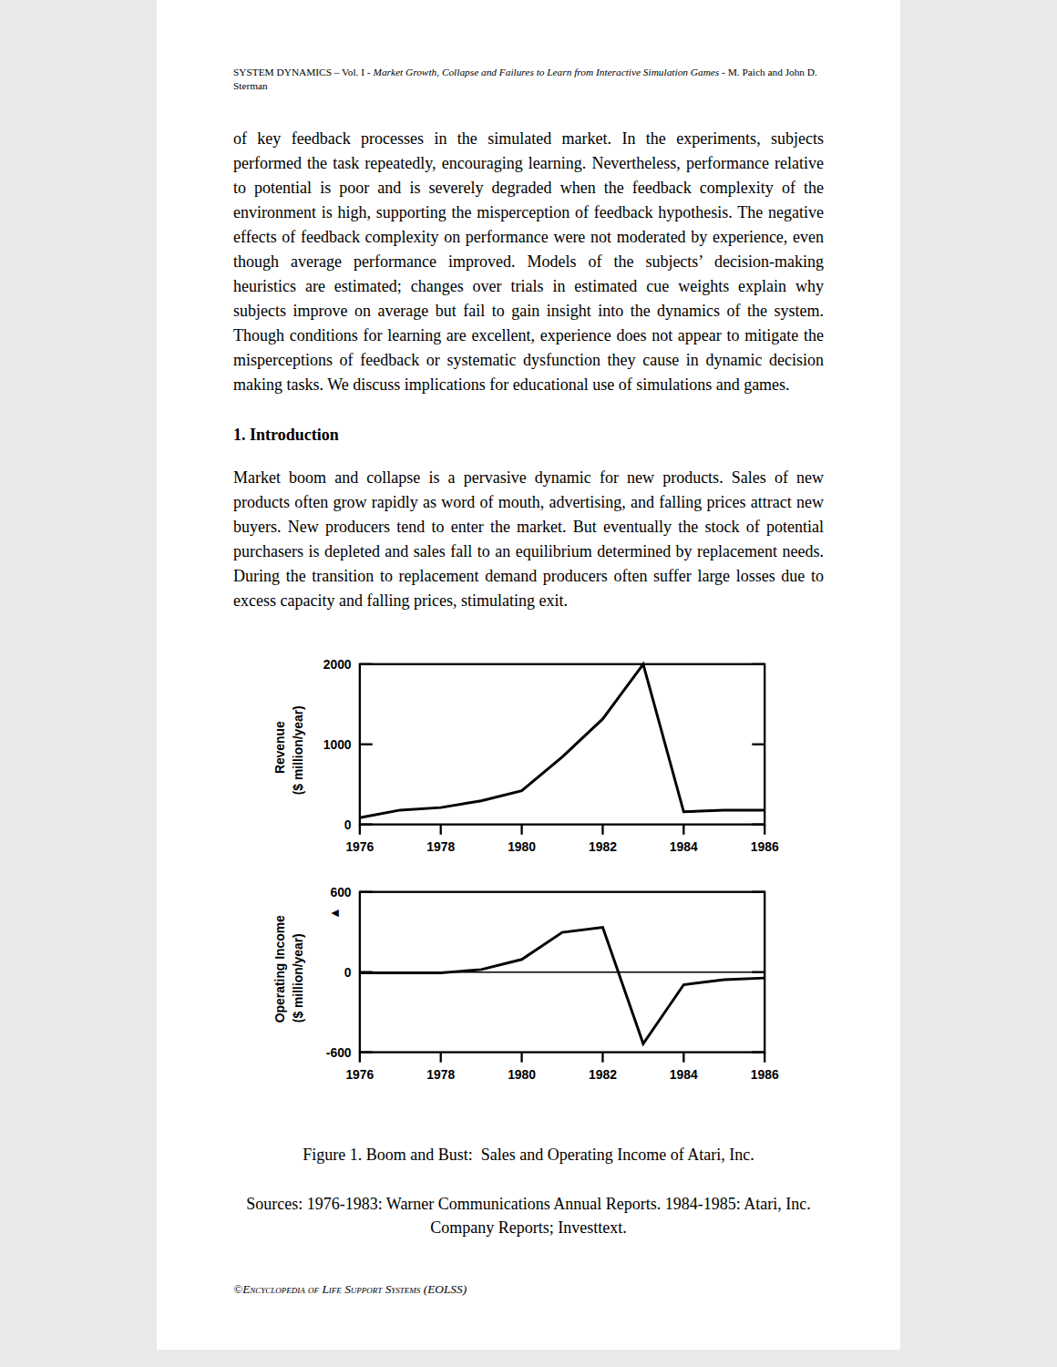SYSTEM DYNAMICS – Vol. I - Market Growth, Collapse and Failures to Learn from Interactive Simulation Games - M. Paich and John D. Sterman
of key feedback processes in the simulated market. In the experiments, subjects performed the task repeatedly, encouraging learning. Nevertheless, performance relative to potential is poor and is severely degraded when the feedback complexity of the environment is high, supporting the misperception of feedback hypothesis. The negative effects of feedback complexity on performance were not moderated by experience, even though average performance improved. Models of the subjects’ decision-making heuristics are estimated; changes over trials in estimated cue weights explain why subjects improve on average but fail to gain insight into the dynamics of the system. Though conditions for learning are excellent, experience does not appear to mitigate the misperceptions of feedback or systematic dysfunction they cause in dynamic decision making tasks. We discuss implications for educational use of simulations and games.
1. Introduction
Market boom and collapse is a pervasive dynamic for new products. Sales of new products often grow rapidly as word of mouth, advertising, and falling prices attract new buyers. New producers tend to enter the market. But eventually the stock of potential purchasers is depleted and sales fall to an equilibrium determined by replacement needs. During the transition to replacement demand producers often suffer large losses due to excess capacity and falling prices, stimulating exit.
2000 1000 0 1976 1978 1980 1982 1984 1986 Revenue ($ million/year) ◄ 600 0 -600 1976 1978 1980 1982 1984 1986 Operating Income ($ million/year)
Figure 1. Boom and Bust: Sales and Operating Income of Atari, Inc.
Sources: 1976-1983: Warner Communications Annual Reports. 1984-1985: Atari, Inc.
Company Reports; Investtext.
©Encyclopedia of Life Support Systems (EOLSS)